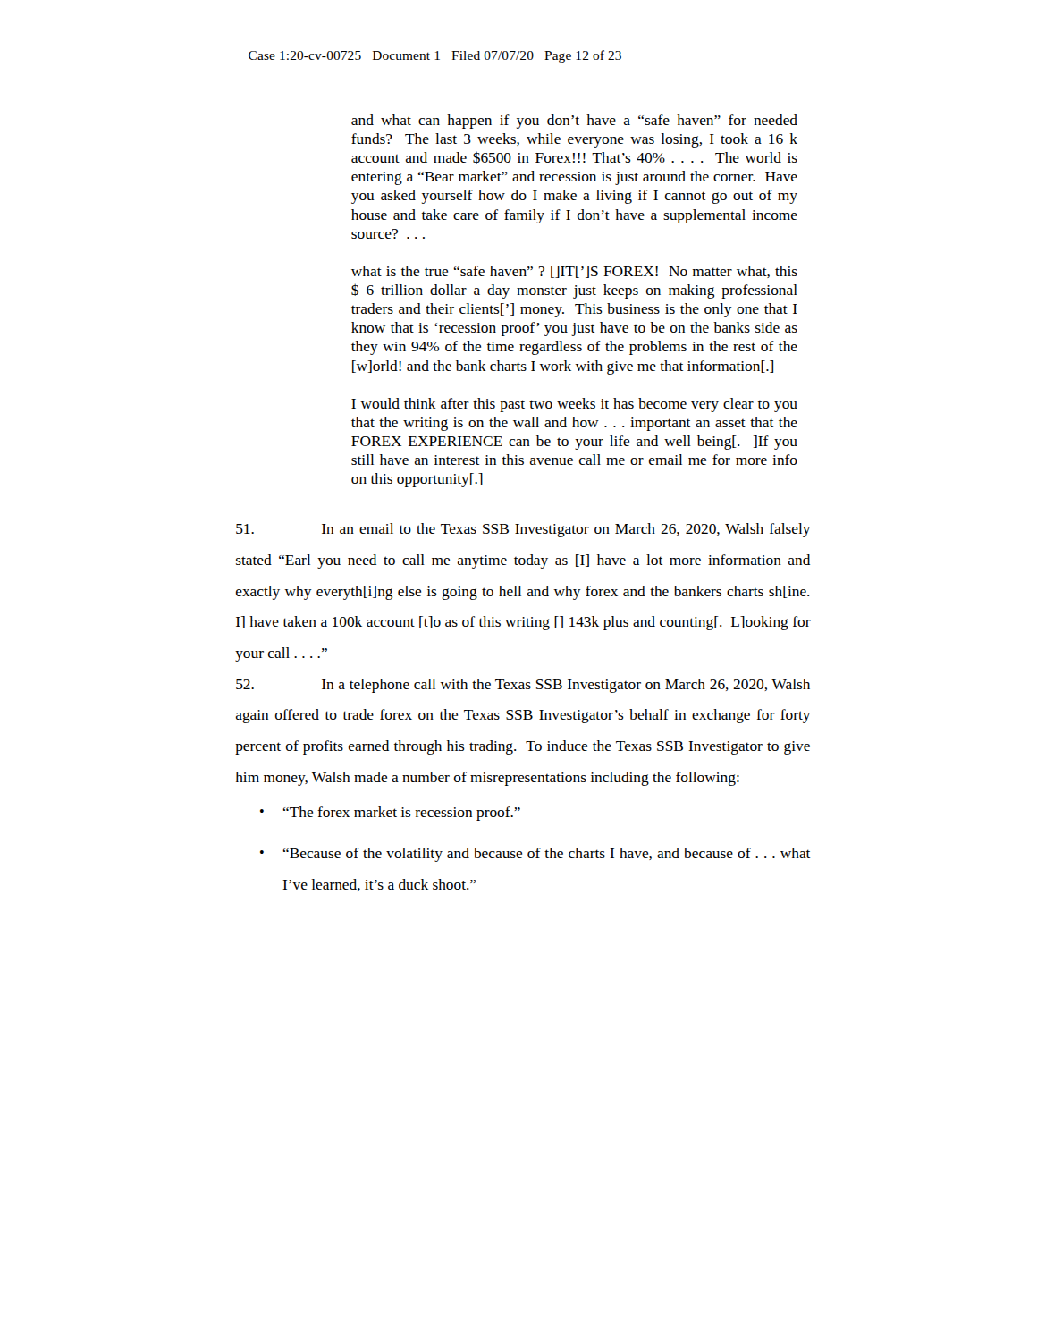Case 1:20-cv-00725 Document 1 Filed 07/07/20 Page 12 of 23
and what can happen if you don’t have a “safe haven” for needed funds? The last 3 weeks, while everyone was losing, I took a 16 k account and made $6500 in Forex!!! That’s 40% . . . . The world is entering a “Bear market” and recession is just around the corner. Have you asked yourself how do I make a living if I cannot go out of my house and take care of family if I don’t have a supplemental income source? . . .
what is the true “safe haven” ? []IT[’]S FOREX! No matter what, this $ 6 trillion dollar a day monster just keeps on making professional traders and their clients[’] money. This business is the only one that I know that is ‘recession proof’ you just have to be on the banks side as they win 94% of the time regardless of the problems in the rest of the [w]orld! and the bank charts I work with give me that information[.]
I would think after this past two weeks it has become very clear to you that the writing is on the wall and how . . . important an asset that the FOREX EXPERIENCE can be to your life and well being[. ]If you still have an interest in this avenue call me or email me for more info on this opportunity[.]
51. In an email to the Texas SSB Investigator on March 26, 2020, Walsh falsely stated “Earl you need to call me anytime today as [I] have a lot more information and exactly why everyth[i]ng else is going to hell and why forex and the bankers charts sh[ine. I] have taken a 100k account [t]o as of this writing [] 143k plus and counting[. L]ooking for your call . . . .”
52. In a telephone call with the Texas SSB Investigator on March 26, 2020, Walsh again offered to trade forex on the Texas SSB Investigator’s behalf in exchange for forty percent of profits earned through his trading. To induce the Texas SSB Investigator to give him money, Walsh made a number of misrepresentations including the following:
“The forex market is recession proof.”
“Because of the volatility and because of the charts I have, and because of . . . what I’ve learned, it’s a duck shoot.”